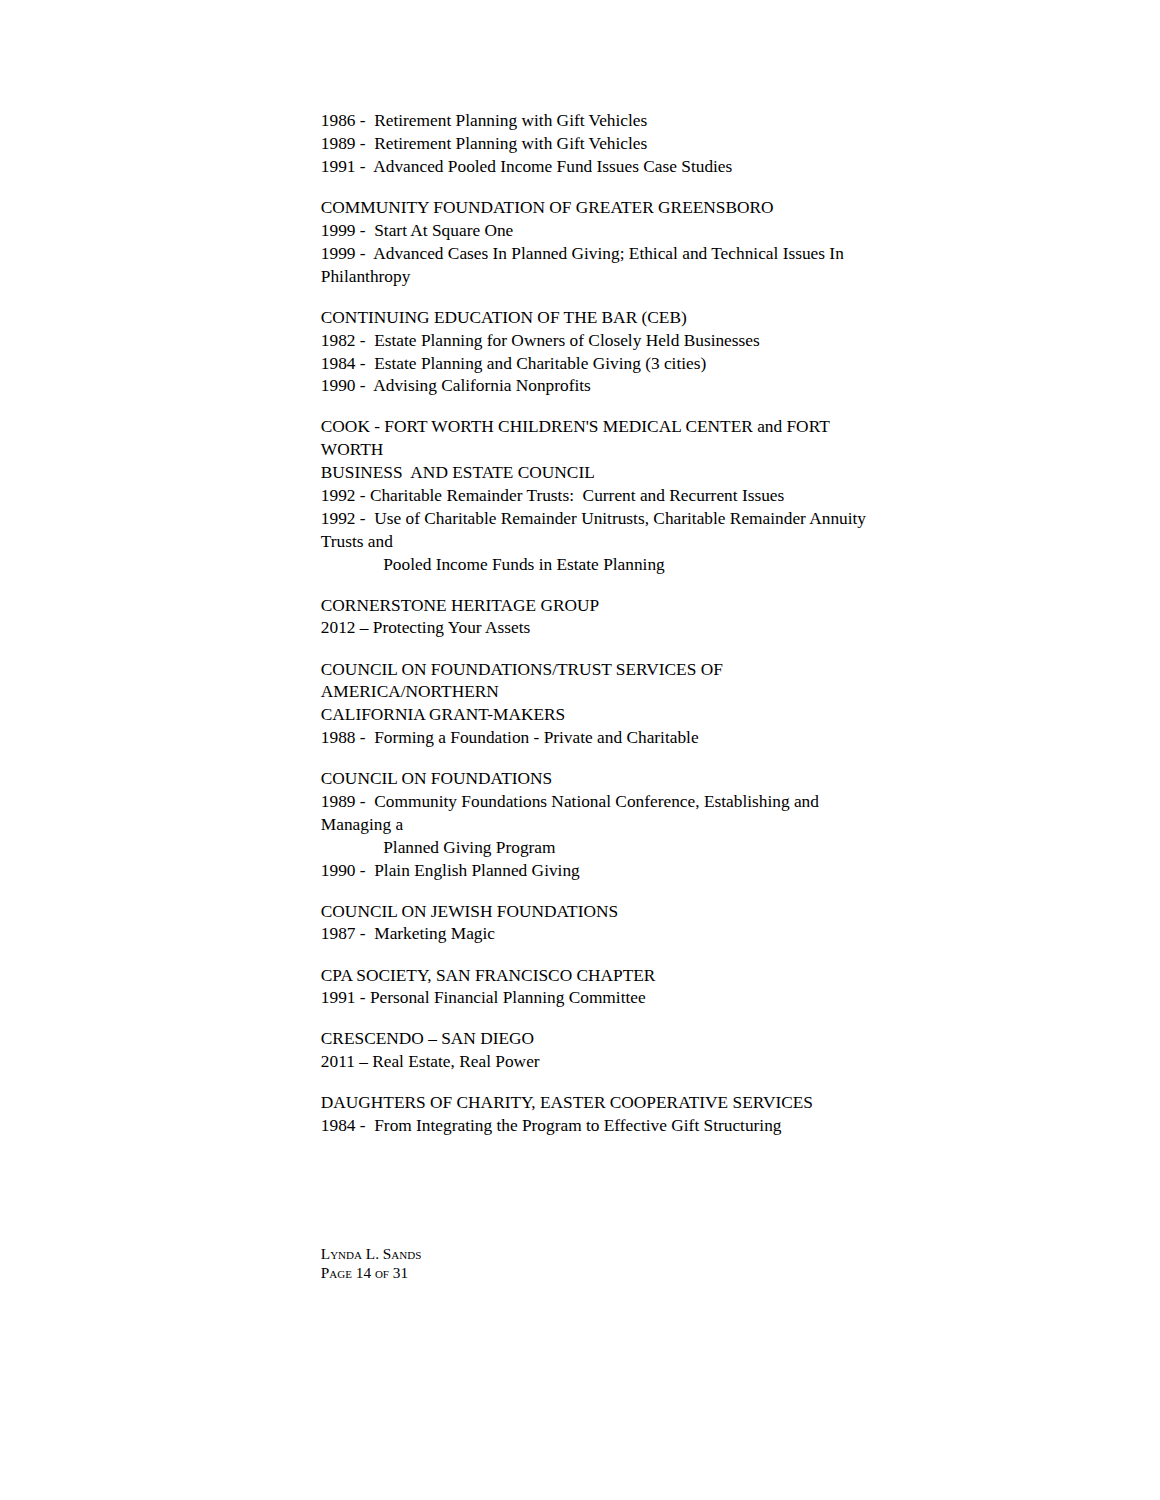1986 - Retirement Planning with Gift Vehicles
1989 - Retirement Planning with Gift Vehicles
1991 - Advanced Pooled Income Fund Issues Case Studies
COMMUNITY FOUNDATION OF GREATER GREENSBORO
1999 - Start At Square One
1999 - Advanced Cases In Planned Giving; Ethical and Technical Issues In Philanthropy
CONTINUING EDUCATION OF THE BAR (CEB)
1982 - Estate Planning for Owners of Closely Held Businesses
1984 - Estate Planning and Charitable Giving (3 cities)
1990 - Advising California Nonprofits
COOK - FORT WORTH CHILDREN'S MEDICAL CENTER and FORT WORTH
BUSINESS AND ESTATE COUNCIL
1992 - Charitable Remainder Trusts: Current and Recurrent Issues
1992 - Use of Charitable Remainder Unitrusts, Charitable Remainder Annuity Trusts and
Pooled Income Funds in Estate Planning
CORNERSTONE HERITAGE GROUP
2012 – Protecting Your Assets
COUNCIL ON FOUNDATIONS/TRUST SERVICES OF AMERICA/NORTHERN
CALIFORNIA GRANT-MAKERS
1988 - Forming a Foundation - Private and Charitable
COUNCIL ON FOUNDATIONS
1989 - Community Foundations National Conference, Establishing and Managing a
Planned Giving Program
1990 - Plain English Planned Giving
COUNCIL ON JEWISH FOUNDATIONS
1987 - Marketing Magic
CPA SOCIETY, SAN FRANCISCO CHAPTER
1991 - Personal Financial Planning Committee
CRESCENDO – SAN DIEGO
2011 – Real Estate, Real Power
DAUGHTERS OF CHARITY, EASTER COOPERATIVE SERVICES
1984 - From Integrating the Program to Effective Gift Structuring
Lynda L. Sands
Page 14 of 31